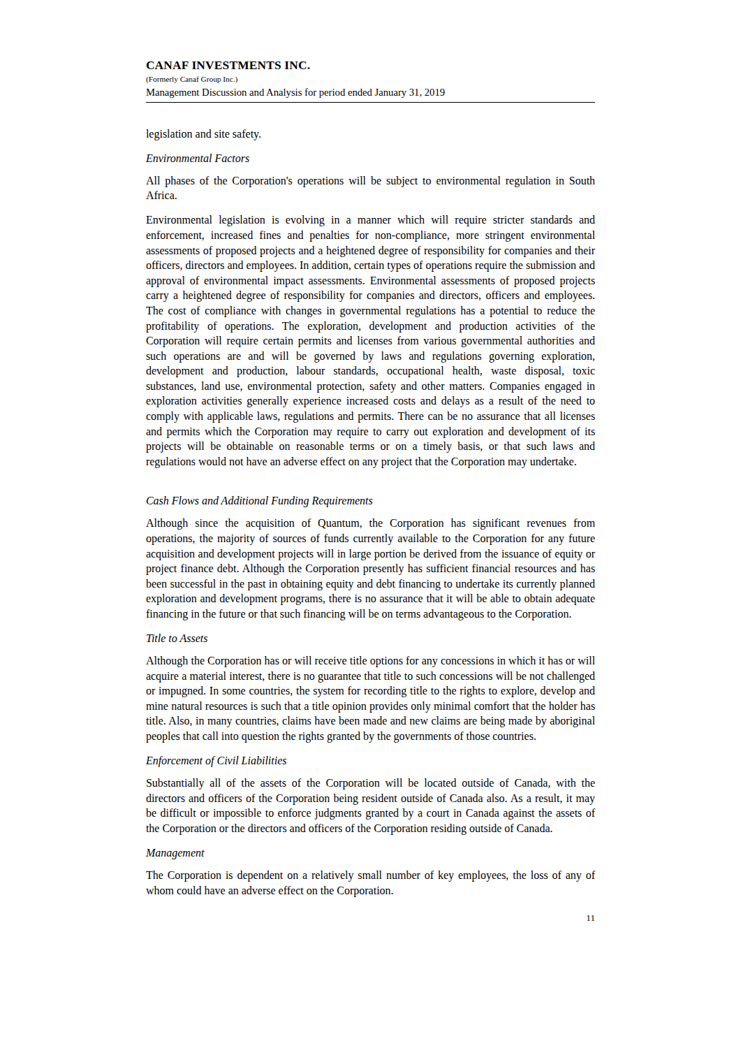CANAF INVESTMENTS INC.
(Formerly Canaf Group Inc.)
Management Discussion and Analysis for period ended January 31, 2019
legislation and site safety.
Environmental Factors
All phases of the Corporation's operations will be subject to environmental regulation in South Africa.
Environmental legislation is evolving in a manner which will require stricter standards and enforcement, increased fines and penalties for non-compliance, more stringent environmental assessments of proposed projects and a heightened degree of responsibility for companies and their officers, directors and employees. In addition, certain types of operations require the submission and approval of environmental impact assessments. Environmental assessments of proposed projects carry a heightened degree of responsibility for companies and directors, officers and employees. The cost of compliance with changes in governmental regulations has a potential to reduce the profitability of operations. The exploration, development and production activities of the Corporation will require certain permits and licenses from various governmental authorities and such operations are and will be governed by laws and regulations governing exploration, development and production, labour standards, occupational health, waste disposal, toxic substances, land use, environmental protection, safety and other matters. Companies engaged in exploration activities generally experience increased costs and delays as a result of the need to comply with applicable laws, regulations and permits. There can be no assurance that all licenses and permits which the Corporation may require to carry out exploration and development of its projects will be obtainable on reasonable terms or on a timely basis, or that such laws and regulations would not have an adverse effect on any project that the Corporation may undertake.
Cash Flows and Additional Funding Requirements
Although since the acquisition of Quantum, the Corporation has significant revenues from operations, the majority of sources of funds currently available to the Corporation for any future acquisition and development projects will in large portion be derived from the issuance of equity or project finance debt. Although the Corporation presently has sufficient financial resources and has been successful in the past in obtaining equity and debt financing to undertake its currently planned exploration and development programs, there is no assurance that it will be able to obtain adequate financing in the future or that such financing will be on terms advantageous to the Corporation.
Title to Assets
Although the Corporation has or will receive title options for any concessions in which it has or will acquire a material interest, there is no guarantee that title to such concessions will be not challenged or impugned. In some countries, the system for recording title to the rights to explore, develop and mine natural resources is such that a title opinion provides only minimal comfort that the holder has title. Also, in many countries, claims have been made and new claims are being made by aboriginal peoples that call into question the rights granted by the governments of those countries.
Enforcement of Civil Liabilities
Substantially all of the assets of the Corporation will be located outside of Canada, with the directors and officers of the Corporation being resident outside of Canada also. As a result, it may be difficult or impossible to enforce judgments granted by a court in Canada against the assets of the Corporation or the directors and officers of the Corporation residing outside of Canada.
Management
The Corporation is dependent on a relatively small number of key employees, the loss of any of whom could have an adverse effect on the Corporation.
11